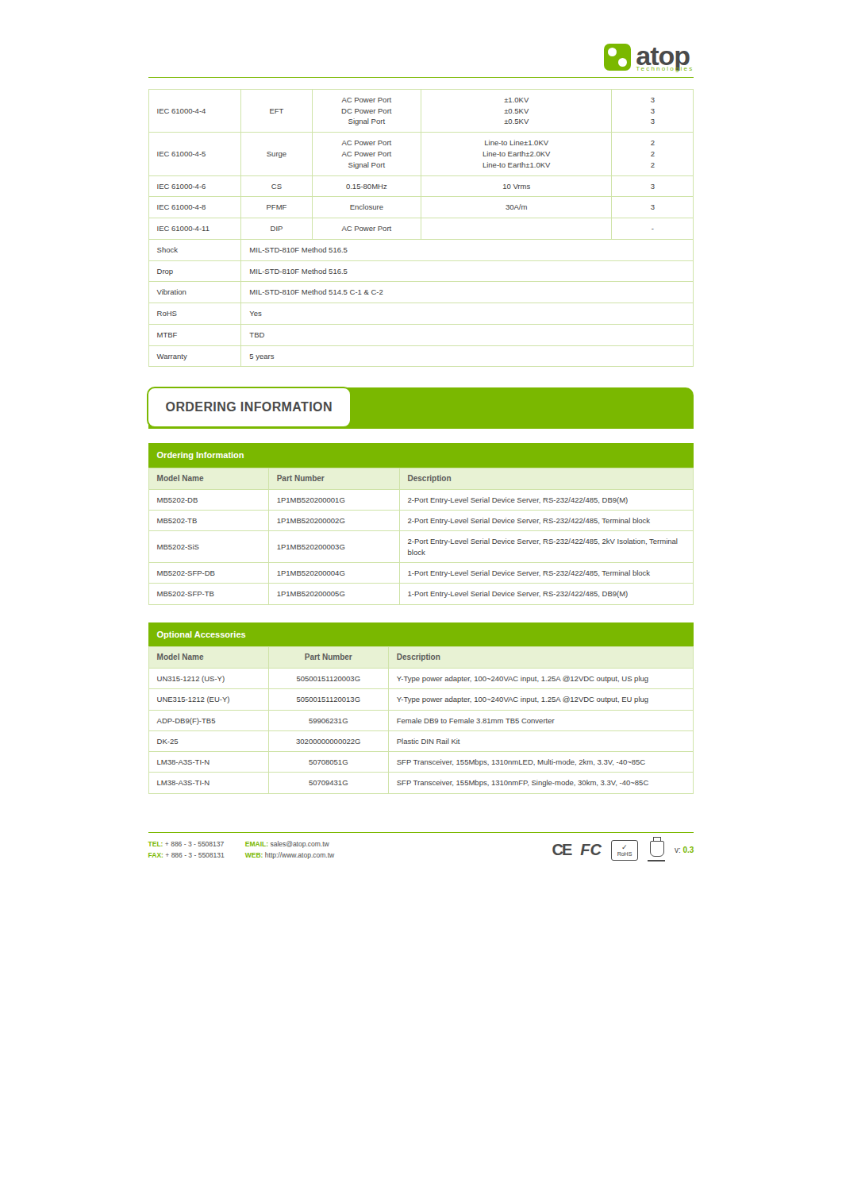atop
Technologies
| IEC 61000-4-4 | EFT | AC Power Port DC Power Port Signal Port | ±1.0KV ±0.5KV ±0.5KV | 3 3 3 |
| IEC 61000-4-5 | Surge | AC Power Port AC Power Port Signal Port | Line-to Line±1.0KV Line-to Earth±2.0KV Line-to Earth±1.0KV | 2 2 2 |
| IEC 61000-4-6 | CS | 0.15-80MHz | 10 Vrms | 3 |
| IEC 61000-4-8 | PFMF | Enclosure | 30A/m | 3 |
| IEC 61000-4-11 | DIP | AC Power Port | | - |
| Shock | MIL-STD-810F Method 516.5 |
| Drop | MIL-STD-810F Method 516.5 |
| Vibration | MIL-STD-810F Method 514.5 C-1 & C-2 |
| RoHS | Yes |
| MTBF | TBD |
| Warranty | 5 years |
ORDERING INFORMATION
| Ordering Information |
| Model Name | Part Number | Description |
| MB5202-DB | 1P1MB520200001G | 2-Port Entry-Level Serial Device Server, RS-232/422/485, DB9(M) |
| MB5202-TB | 1P1MB520200002G | 2-Port Entry-Level Serial Device Server, RS-232/422/485, Terminal block |
| MB5202-SiS | 1P1MB520200003G | 2-Port Entry-Level Serial Device Server, RS-232/422/485, 2kV Isolation, Terminal block |
| MB5202-SFP-DB | 1P1MB520200004G | 1-Port Entry-Level Serial Device Server, RS-232/422/485, Terminal block |
| MB5202-SFP-TB | 1P1MB520200005G | 1-Port Entry-Level Serial Device Server, RS-232/422/485, DB9(M) |
| Optional Accessories |
| Model Name | Part Number | Description |
| UN315-1212 (US-Y) | 50500151120003G | Y-Type power adapter, 100~240VAC input, 1.25A @12VDC output, US plug |
| UNE315-1212 (EU-Y) | 50500151120013G | Y-Type power adapter, 100~240VAC input, 1.25A @12VDC output, EU plug |
| ADP-DB9(F)-TB5 | 59906231G | Female DB9 to Female 3.81mm TB5 Converter |
| DK-25 | 30200000000022G | Plastic DIN Rail Kit |
| LM38-A3S-TI-N | 50708051G | SFP Transceiver, 155Mbps, 1310nmLED, Multi-mode, 2km, 3.3V, -40~85C |
| LM38-A3S-TI-N | 50709431G | SFP Transceiver, 155Mbps, 1310nmFP, Single-mode, 30km, 3.3V, -40~85C |
TEL: + 886 - 3 - 5508137
FAX: + 886 - 3 - 5508131
EMAIL: sales@atop.com.tw
WEB: http://www.atop.com.tw
CE FC
✓ RoHS
v: 0.3